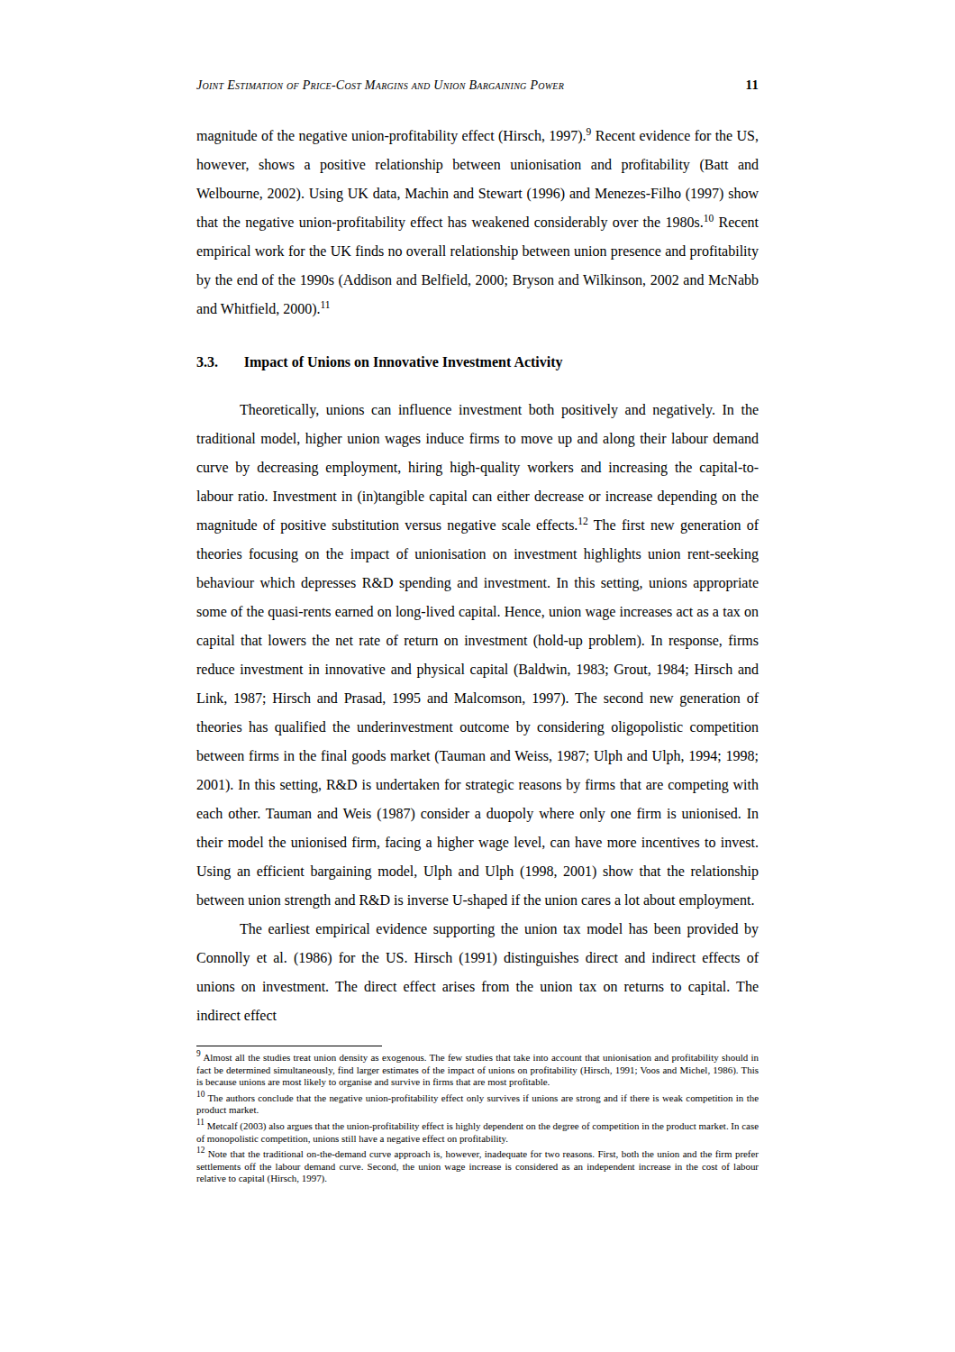Joint Estimation of Price-Cost Margins and Union Bargaining Power 11
magnitude of the negative union-profitability effect (Hirsch, 1997).9 Recent evidence for the US, however, shows a positive relationship between unionisation and profitability (Batt and Welbourne, 2002). Using UK data, Machin and Stewart (1996) and Menezes-Filho (1997) show that the negative union-profitability effect has weakened considerably over the 1980s.10 Recent empirical work for the UK finds no overall relationship between union presence and profitability by the end of the 1990s (Addison and Belfield, 2000; Bryson and Wilkinson, 2002 and McNabb and Whitfield, 2000).11
3.3. Impact of Unions on Innovative Investment Activity
Theoretically, unions can influence investment both positively and negatively. In the traditional model, higher union wages induce firms to move up and along their labour demand curve by decreasing employment, hiring high-quality workers and increasing the capital-to-labour ratio. Investment in (in)tangible capital can either decrease or increase depending on the magnitude of positive substitution versus negative scale effects.12 The first new generation of theories focusing on the impact of unionisation on investment highlights union rent-seeking behaviour which depresses R&D spending and investment. In this setting, unions appropriate some of the quasi-rents earned on long-lived capital. Hence, union wage increases act as a tax on capital that lowers the net rate of return on investment (hold-up problem). In response, firms reduce investment in innovative and physical capital (Baldwin, 1983; Grout, 1984; Hirsch and Link, 1987; Hirsch and Prasad, 1995 and Malcomson, 1997). The second new generation of theories has qualified the underinvestment outcome by considering oligopolistic competition between firms in the final goods market (Tauman and Weiss, 1987; Ulph and Ulph, 1994; 1998; 2001). In this setting, R&D is undertaken for strategic reasons by firms that are competing with each other. Tauman and Weis (1987) consider a duopoly where only one firm is unionised. In their model the unionised firm, facing a higher wage level, can have more incentives to invest. Using an efficient bargaining model, Ulph and Ulph (1998, 2001) show that the relationship between union strength and R&D is inverse U-shaped if the union cares a lot about employment.
The earliest empirical evidence supporting the union tax model has been provided by Connolly et al. (1986) for the US. Hirsch (1991) distinguishes direct and indirect effects of unions on investment. The direct effect arises from the union tax on returns to capital. The indirect effect
9 Almost all the studies treat union density as exogenous. The few studies that take into account that unionisation and profitability should in fact be determined simultaneously, find larger estimates of the impact of unions on profitability (Hirsch, 1991; Voos and Michel, 1986). This is because unions are most likely to organise and survive in firms that are most profitable.
10 The authors conclude that the negative union-profitability effect only survives if unions are strong and if there is weak competition in the product market.
11 Metcalf (2003) also argues that the union-profitability effect is highly dependent on the degree of competition in the product market. In case of monopolistic competition, unions still have a negative effect on profitability.
12 Note that the traditional on-the-demand curve approach is, however, inadequate for two reasons. First, both the union and the firm prefer settlements off the labour demand curve. Second, the union wage increase is considered as an independent increase in the cost of labour relative to capital (Hirsch, 1997).